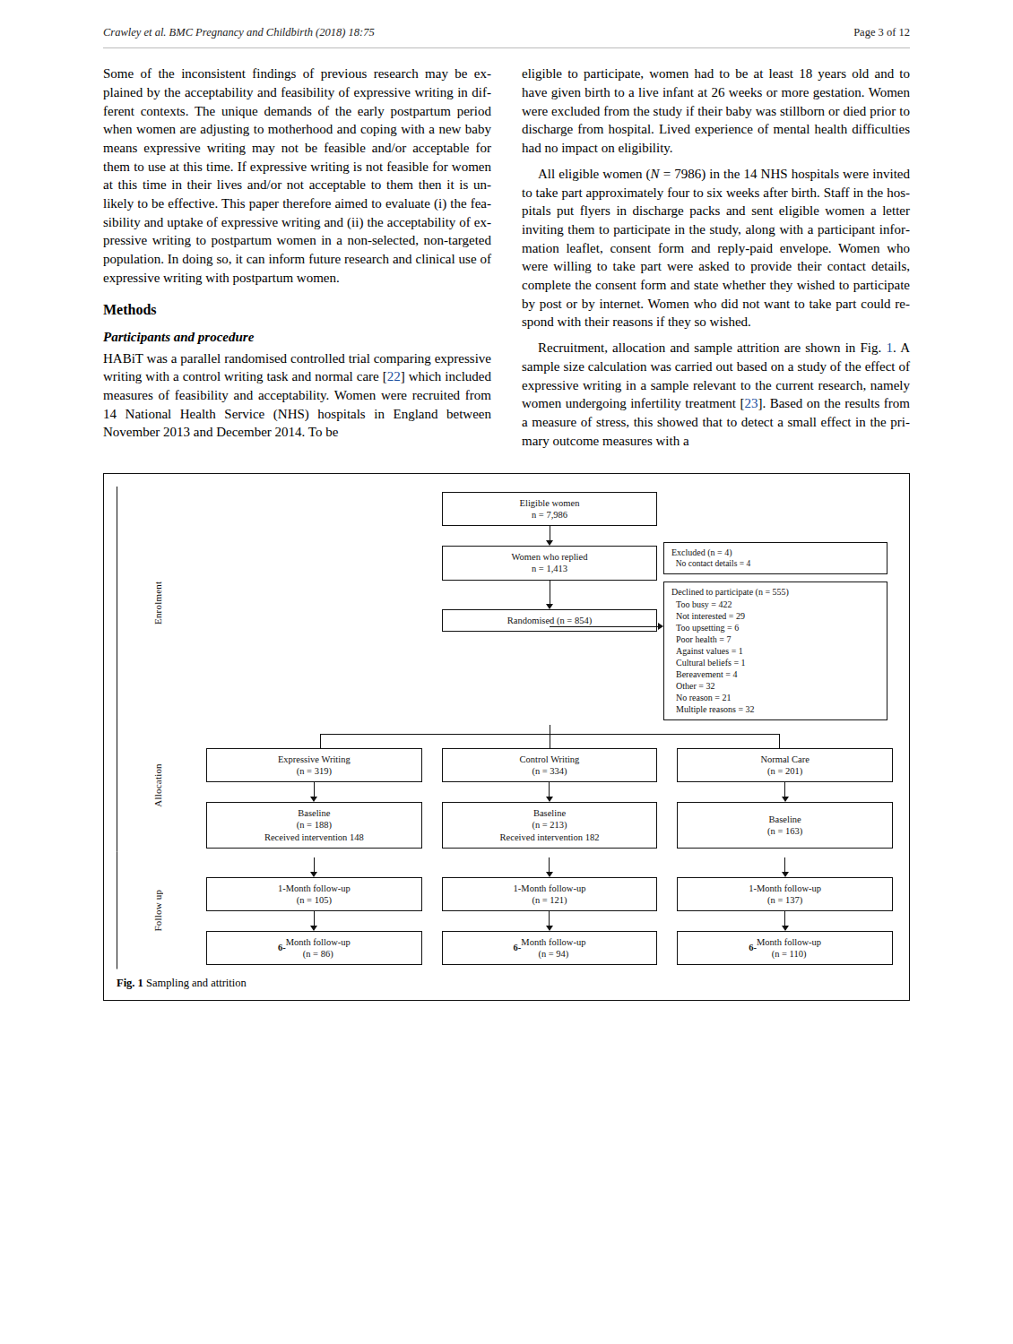Crawley et al. BMC Pregnancy and Childbirth (2018) 18:75
Page 3 of 12
Some of the inconsistent findings of previous research may be explained by the acceptability and feasibility of expressive writing in different contexts. The unique demands of the early postpartum period when women are adjusting to motherhood and coping with a new baby means expressive writing may not be feasible and/or acceptable for them to use at this time. If expressive writing is not feasible for women at this time in their lives and/or not acceptable to them then it is unlikely to be effective. This paper therefore aimed to evaluate (i) the feasibility and uptake of expressive writing and (ii) the acceptability of expressive writing to postpartum women in a non-selected, non-targeted population. In doing so, it can inform future research and clinical use of expressive writing with postpartum women.
Methods
Participants and procedure
HABiT was a parallel randomised controlled trial comparing expressive writing with a control writing task and normal care [22] which included measures of feasibility and acceptability. Women were recruited from 14 National Health Service (NHS) hospitals in England between November 2013 and December 2014. To be
eligible to participate, women had to be at least 18 years old and to have given birth to a live infant at 26 weeks or more gestation. Women were excluded from the study if their baby was stillborn or died prior to discharge from hospital. Lived experience of mental health difficulties had no impact on eligibility.
All eligible women (N = 7986) in the 14 NHS hospitals were invited to take part approximately four to six weeks after birth. Staff in the hospitals put flyers in discharge packs and sent eligible women a letter inviting them to participate in the study, along with a participant information leaflet, consent form and reply-paid envelope. Women who were willing to take part were asked to provide their contact details, complete the consent form and state whether they wished to participate by post or by internet. Women who did not want to take part could respond with their reasons if they so wished.
Recruitment, allocation and sample attrition are shown in Fig. 1. A sample size calculation was carried out based on a study of the effect of expressive writing in a sample relevant to the current research, namely women undergoing infertility treatment [23]. Based on the results from a measure of stress, this showed that to detect a small effect in the primary outcome measures with a
Enrolment
Eligible women
n = 7,986
Women who replied
n = 1,413
Excluded (n = 4)
No contact details = 4
Declined to participate (n = 555)
Too busy = 422
Not interested = 29
Too upsetting = 6
Poor health = 7
Against values = 1
Cultural beliefs = 1
Bereavement = 4
Other = 32
No reason = 21
Multiple reasons = 32
Randomised (n = 854)
Allocation
Expressive Writing
(n = 319)
Control Writing
(n = 334)
Normal Care
(n = 201)
Baseline
(n = 188)
Received intervention 148
Baseline
(n = 213)
Received intervention 182
Baseline
(n = 163)
Follow up
1-Month follow-up
(n = 105)
1-Month follow-up
(n = 121)
1-Month follow-up
(n = 137)
6-Month follow-up
(n = 86)
6-Month follow-up
(n = 94)
6-Month follow-up
(n = 110)
Fig. 1 Sampling and attrition